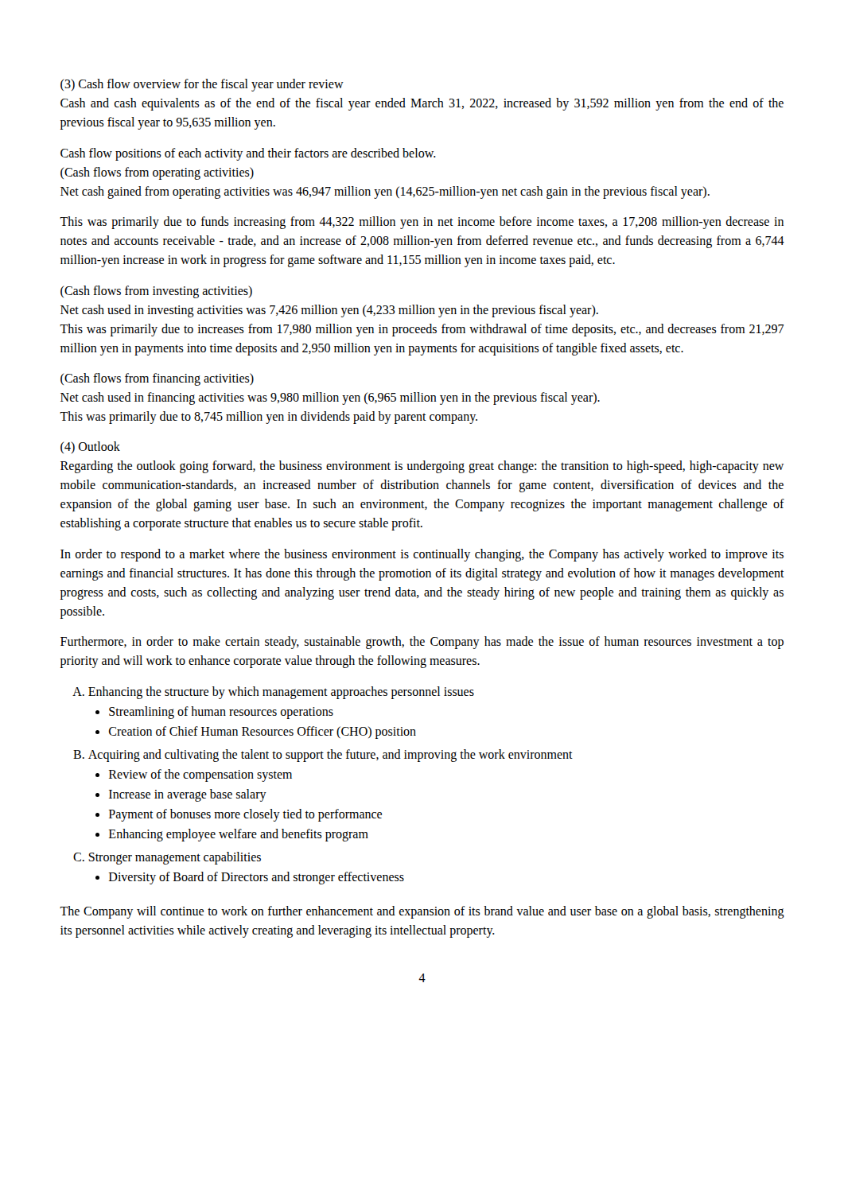(3) Cash flow overview for the fiscal year under review
Cash and cash equivalents as of the end of the fiscal year ended March 31, 2022, increased by 31,592 million yen from the end of the previous fiscal year to 95,635 million yen.
Cash flow positions of each activity and their factors are described below.
(Cash flows from operating activities)
Net cash gained from operating activities was 46,947 million yen (14,625-million-yen net cash gain in the previous fiscal year).
This was primarily due to funds increasing from 44,322 million yen in net income before income taxes, a 17,208 million-yen decrease in notes and accounts receivable - trade, and an increase of 2,008 million-yen from deferred revenue etc., and funds decreasing from a 6,744 million-yen increase in work in progress for game software and 11,155 million yen in income taxes paid, etc.
(Cash flows from investing activities)
Net cash used in investing activities was 7,426 million yen (4,233 million yen in the previous fiscal year).
This was primarily due to increases from 17,980 million yen in proceeds from withdrawal of time deposits, etc., and decreases from 21,297 million yen in payments into time deposits and 2,950 million yen in payments for acquisitions of tangible fixed assets, etc.
(Cash flows from financing activities)
Net cash used in financing activities was 9,980 million yen (6,965 million yen in the previous fiscal year).
This was primarily due to 8,745 million yen in dividends paid by parent company.
(4) Outlook
Regarding the outlook going forward, the business environment is undergoing great change: the transition to high-speed, high-capacity new mobile communication-standards, an increased number of distribution channels for game content, diversification of devices and the expansion of the global gaming user base. In such an environment, the Company recognizes the important management challenge of establishing a corporate structure that enables us to secure stable profit.
In order to respond to a market where the business environment is continually changing, the Company has actively worked to improve its earnings and financial structures. It has done this through the promotion of its digital strategy and evolution of how it manages development progress and costs, such as collecting and analyzing user trend data, and the steady hiring of new people and training them as quickly as possible.
Furthermore, in order to make certain steady, sustainable growth, the Company has made the issue of human resources investment a top priority and will work to enhance corporate value through the following measures.
Enhancing the structure by which management approaches personnel issues
Streamlining of human resources operations
Creation of Chief Human Resources Officer (CHO) position
Acquiring and cultivating the talent to support the future, and improving the work environment
Review of the compensation system
Increase in average base salary
Payment of bonuses more closely tied to performance
Enhancing employee welfare and benefits program
Stronger management capabilities
Diversity of Board of Directors and stronger effectiveness
The Company will continue to work on further enhancement and expansion of its brand value and user base on a global basis, strengthening its personnel activities while actively creating and leveraging its intellectual property.
4